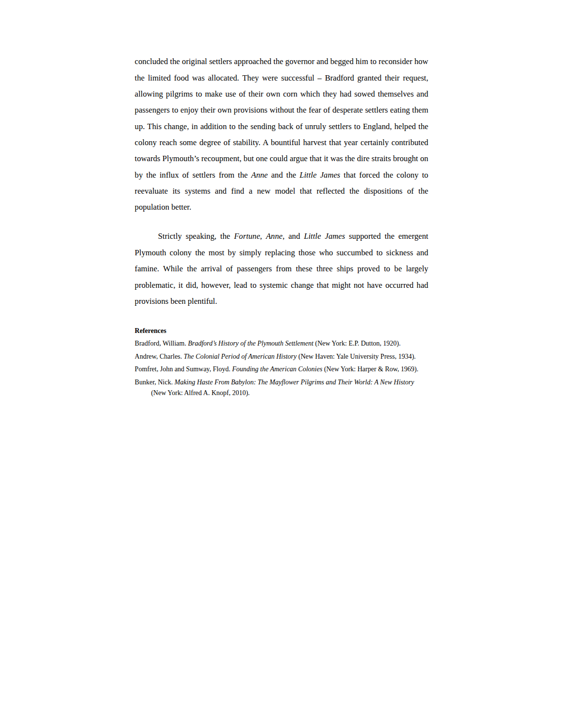concluded the original settlers approached the governor and begged him to reconsider how the limited food was allocated. They were successful – Bradford granted their request, allowing pilgrims to make use of their own corn which they had sowed themselves and passengers to enjoy their own provisions without the fear of desperate settlers eating them up. This change, in addition to the sending back of unruly settlers to England, helped the colony reach some degree of stability. A bountiful harvest that year certainly contributed towards Plymouth’s recoupment, but one could argue that it was the dire straits brought on by the influx of settlers from the Anne and the Little James that forced the colony to reevaluate its systems and find a new model that reflected the dispositions of the population better.
Strictly speaking, the Fortune, Anne, and Little James supported the emergent Plymouth colony the most by simply replacing those who succumbed to sickness and famine. While the arrival of passengers from these three ships proved to be largely problematic, it did, however, lead to systemic change that might not have occurred had provisions been plentiful.
References
Bradford, William. Bradford’s History of the Plymouth Settlement (New York: E.P. Dutton, 1920).
Andrew, Charles. The Colonial Period of American History (New Haven: Yale University Press, 1934).
Pomfret, John and Sumway, Floyd. Founding the American Colonies (New York: Harper & Row, 1969).
Bunker, Nick. Making Haste From Babylon: The Mayflower Pilgrims and Their World: A New History (New York: Alfred A. Knopf, 2010).